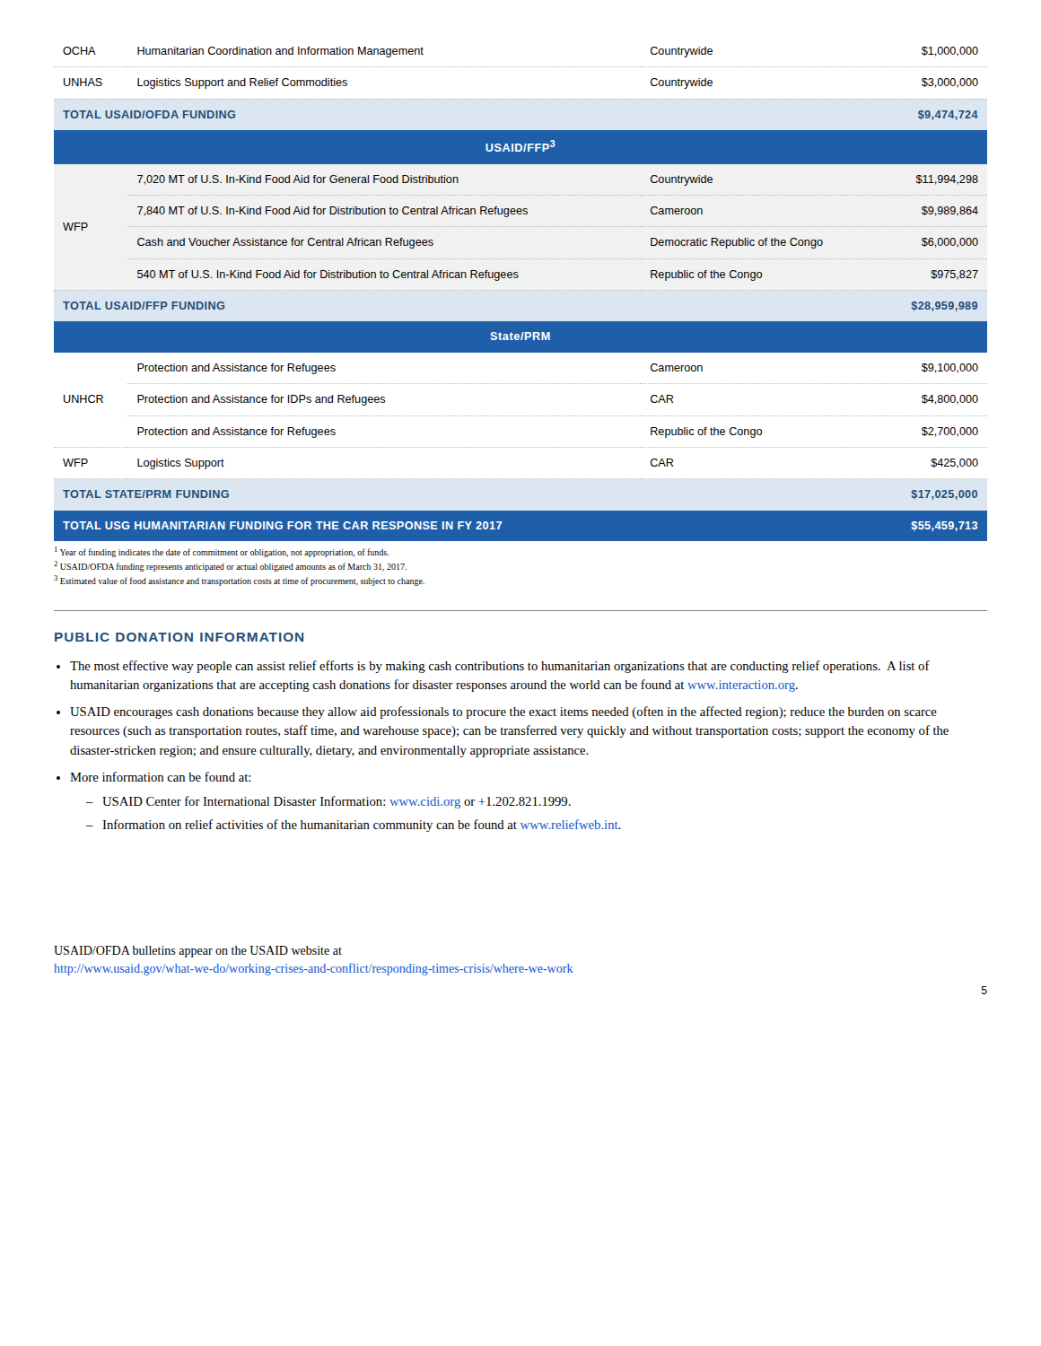| OCHA | Humanitarian Coordination and Information Management | Countrywide | $1,000,000 |
| UNHAS | Logistics Support and Relief Commodities | Countrywide | $3,000,000 |
| TOTAL USAID/OFDA FUNDING | $9,474,724 |
| USAID/FFP 3 |
| WFP | 7,020 MT of U.S. In-Kind Food Aid for General Food Distribution | Countrywide | $11,994,298 |
| 7,840 MT of U.S. In-Kind Food Aid for Distribution to Central African Refugees | Cameroon | $9,989,864 |
| Cash and Voucher Assistance for Central African Refugees | Democratic Republic of the Congo | $6,000,000 |
| 540 MT of U.S. In-Kind Food Aid for Distribution to Central African Refugees | Republic of the Congo | $975,827 |
| TOTAL USAID/FFP FUNDING | $28,959,989 |
| State/PRM |
| UNHCR | Protection and Assistance for Refugees | Cameroon | $9,100,000 |
| Protection and Assistance for IDPs and Refugees | CAR | $4,800,000 |
| Protection and Assistance for Refugees | Republic of the Congo | $2,700,000 |
| WFP | Logistics Support | CAR | $425,000 |
| TOTAL STATE/PRM FUNDING | $17,025,000 |
| TOTAL USG HUMANITARIAN FUNDING FOR THE CAR RESPONSE IN FY 2017 | $55,459,713 |
1 Year of funding indicates the date of commitment or obligation, not appropriation, of funds.
2 USAID/OFDA funding represents anticipated or actual obligated amounts as of March 31, 2017.
3 Estimated value of food assistance and transportation costs at time of procurement, subject to change.
PUBLIC DONATION INFORMATION
The most effective way people can assist relief efforts is by making cash contributions to humanitarian organizations that are conducting relief operations. A list of humanitarian organizations that are accepting cash donations for disaster responses around the world can be found at www.interaction.org.
USAID encourages cash donations because they allow aid professionals to procure the exact items needed (often in the affected region); reduce the burden on scarce resources (such as transportation routes, staff time, and warehouse space); can be transferred very quickly and without transportation costs; support the economy of the disaster-stricken region; and ensure culturally, dietary, and environmentally appropriate assistance.
More information can be found at:
USAID Center for International Disaster Information: www.cidi.org or +1.202.821.1999.
Information on relief activities of the humanitarian community can be found at www.reliefweb.int.
USAID/OFDA bulletins appear on the USAID website at
http://www.usaid.gov/what-we-do/working-crises-and-conflict/responding-times-crisis/where-we-work
5